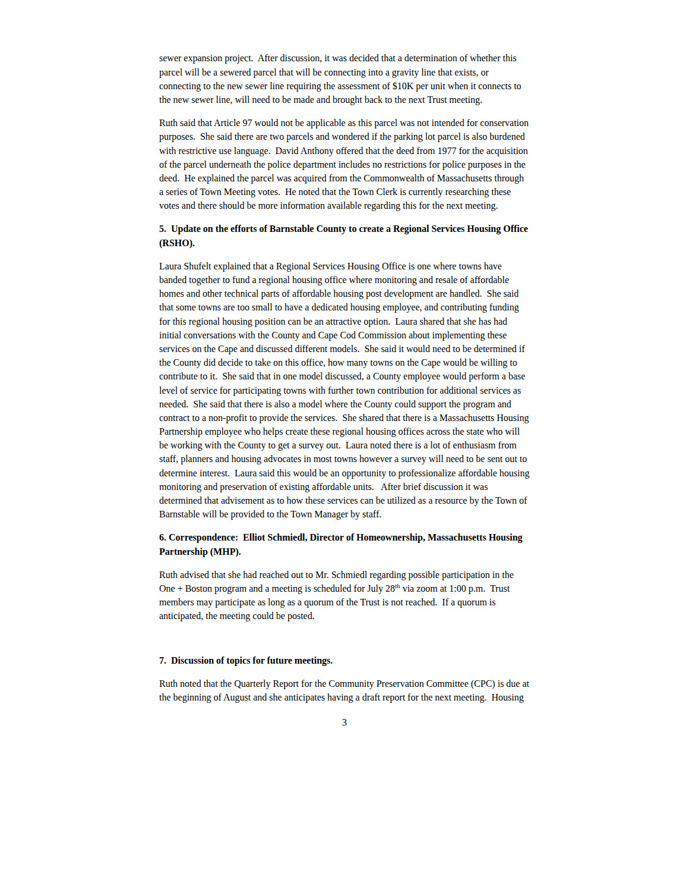sewer expansion project. After discussion, it was decided that a determination of whether this parcel will be a sewered parcel that will be connecting into a gravity line that exists, or connecting to the new sewer line requiring the assessment of $10K per unit when it connects to the new sewer line, will need to be made and brought back to the next Trust meeting.
Ruth said that Article 97 would not be applicable as this parcel was not intended for conservation purposes. She said there are two parcels and wondered if the parking lot parcel is also burdened with restrictive use language. David Anthony offered that the deed from 1977 for the acquisition of the parcel underneath the police department includes no restrictions for police purposes in the deed. He explained the parcel was acquired from the Commonwealth of Massachusetts through a series of Town Meeting votes. He noted that the Town Clerk is currently researching these votes and there should be more information available regarding this for the next meeting.
5. Update on the efforts of Barnstable County to create a Regional Services Housing Office (RSHO).
Laura Shufelt explained that a Regional Services Housing Office is one where towns have banded together to fund a regional housing office where monitoring and resale of affordable homes and other technical parts of affordable housing post development are handled. She said that some towns are too small to have a dedicated housing employee, and contributing funding for this regional housing position can be an attractive option. Laura shared that she has had initial conversations with the County and Cape Cod Commission about implementing these services on the Cape and discussed different models. She said it would need to be determined if the County did decide to take on this office, how many towns on the Cape would be willing to contribute to it. She said that in one model discussed, a County employee would perform a base level of service for participating towns with further town contribution for additional services as needed. She said that there is also a model where the County could support the program and contract to a non-profit to provide the services. She shared that there is a Massachusetts Housing Partnership employee who helps create these regional housing offices across the state who will be working with the County to get a survey out. Laura noted there is a lot of enthusiasm from staff, planners and housing advocates in most towns however a survey will need to be sent out to determine interest. Laura said this would be an opportunity to professionalize affordable housing monitoring and preservation of existing affordable units. After brief discussion it was determined that advisement as to how these services can be utilized as a resource by the Town of Barnstable will be provided to the Town Manager by staff.
6. Correspondence: Elliot Schmiedl, Director of Homeownership, Massachusetts Housing Partnership (MHP).
Ruth advised that she had reached out to Mr. Schmiedl regarding possible participation in the One + Boston program and a meeting is scheduled for July 28th via zoom at 1:00 p.m. Trust members may participate as long as a quorum of the Trust is not reached. If a quorum is anticipated, the meeting could be posted.
7. Discussion of topics for future meetings.
Ruth noted that the Quarterly Report for the Community Preservation Committee (CPC) is due at the beginning of August and she anticipates having a draft report for the next meeting. Housing
3